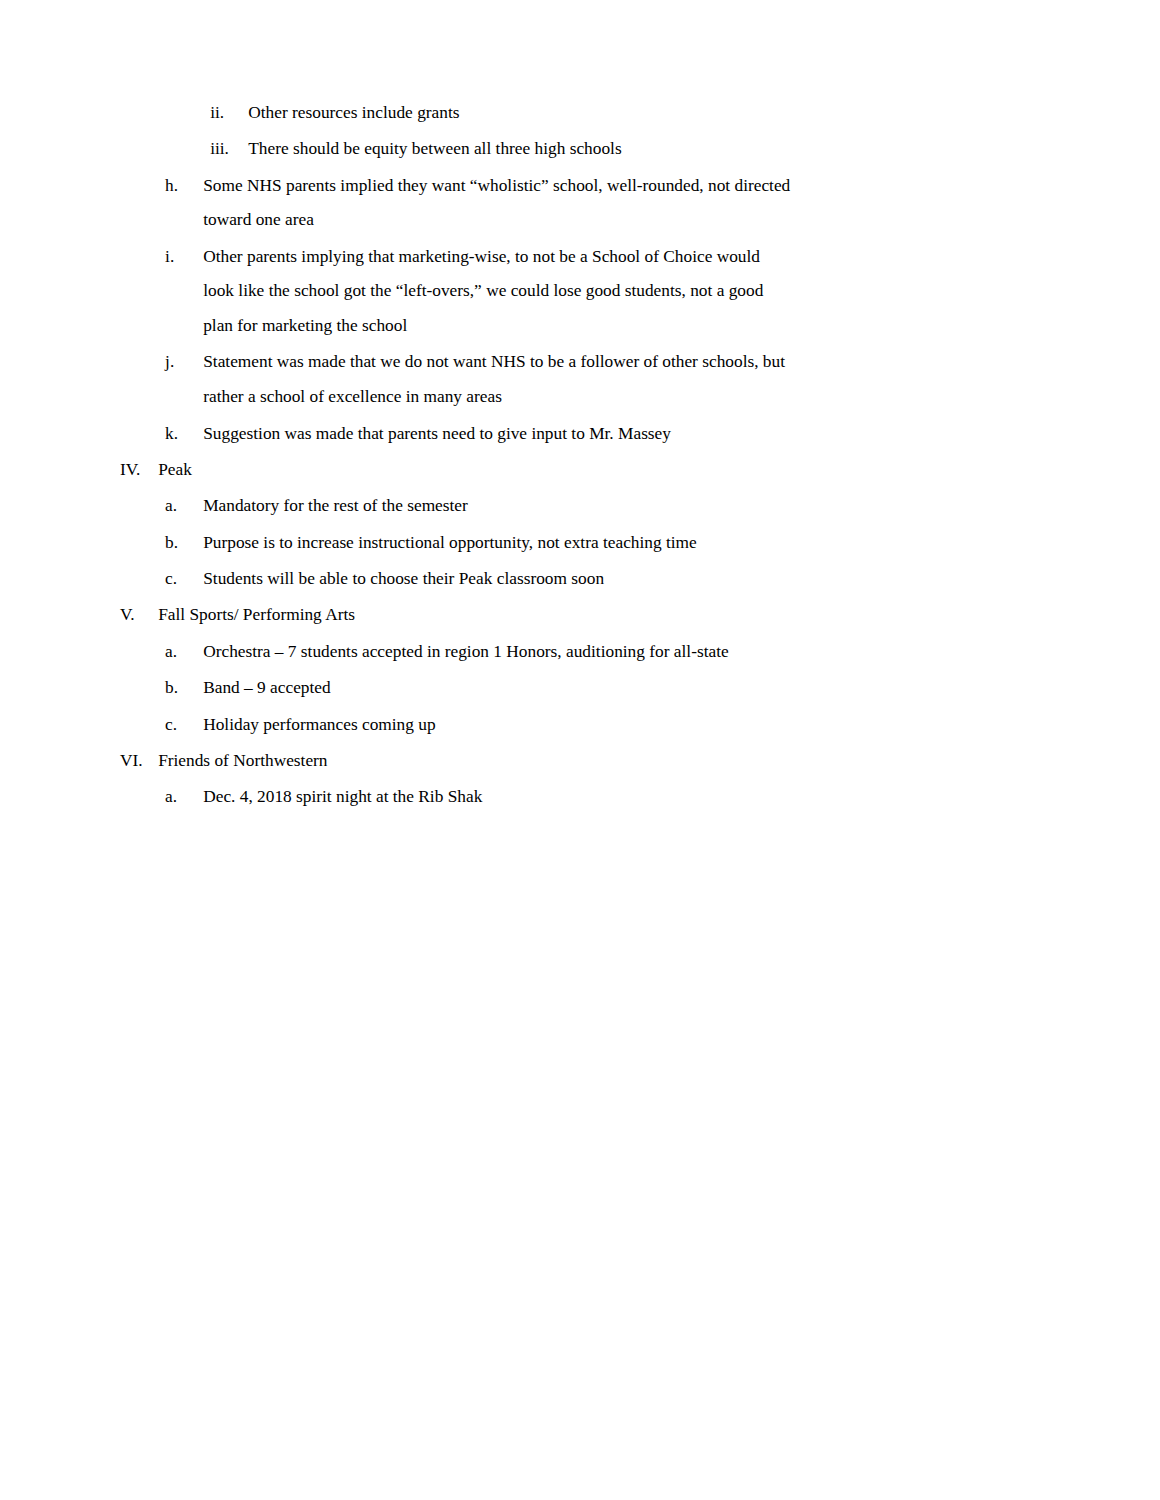ii. Other resources include grants
iii. There should be equity between all three high schools
h. Some NHS parents implied they want “wholistic” school, well-rounded, not directed toward one area
i. Other parents implying that marketing-wise, to not be a School of Choice would look like the school got the “left-overs,” we could lose good students, not a good plan for marketing the school
j. Statement was made that we do not want NHS to be a follower of other schools, but rather a school of excellence in many areas
k. Suggestion was made that parents need to give input to Mr. Massey
IV. Peak
a. Mandatory for the rest of the semester
b. Purpose is to increase instructional opportunity, not extra teaching time
c. Students will be able to choose their Peak classroom soon
V. Fall Sports/ Performing Arts
a. Orchestra – 7 students accepted in region 1 Honors, auditioning for all-state
b. Band – 9 accepted
c. Holiday performances coming up
VI. Friends of Northwestern
a. Dec. 4, 2018 spirit night at the Rib Shak